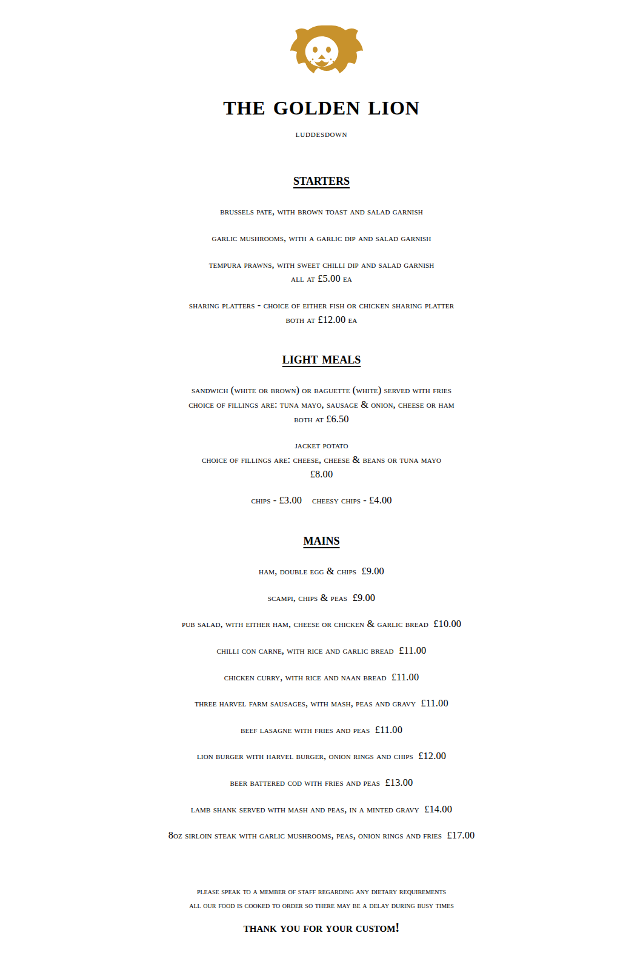The Golden Lion
Luddesdown
Starters
Brussels Pate, with brown toast and salad garnish
Garlic Mushrooms, with a garlic dip and salad garnish
Tempura Prawns, with sweet chilli dip and salad garnish All at £5.00 ea
Sharing Platters - Choice of either Fish or Chicken sharing platter Both at £12.00 ea
Light Meals
Sandwich (white or brown) or Baguette (white) served with fries Choice of fillings are: Tuna Mayo, Sausage & onion, Cheese or Ham Both at £6.50
Jacket Potato Choice of fillings are: Cheese, Cheese & Beans or Tuna mayo £8.00
Chips - £3.00 Cheesy Chips - £4.00
Mains
Ham, double egg & chips £9.00
Scampi, Chips & peas £9.00
Pub Salad, with either Ham, Cheese or Chicken & garlic bread £10.00
Chilli Con Carne, with rice and garlic bread £11.00
Chicken Curry, with rice and Naan bread £11.00
Three Harvel Farm Sausages, with Mash, peas and gravy £11.00
Beef Lasagne with fries and peas £11.00
Lion Burger with Harvel burger, onion rings and chips £12.00
Beer Battered Cod with fries and peas £13.00
Lamb Shank served with mash and peas, in a minted gravy £14.00
8oz Sirloin Steak with garlic mushrooms, peas, onion rings and fries £17.00
please speak to a member of staff regarding any dietary requirements
All our food is cooked to order so there may be a delay during busy times
Thank you for your custom!